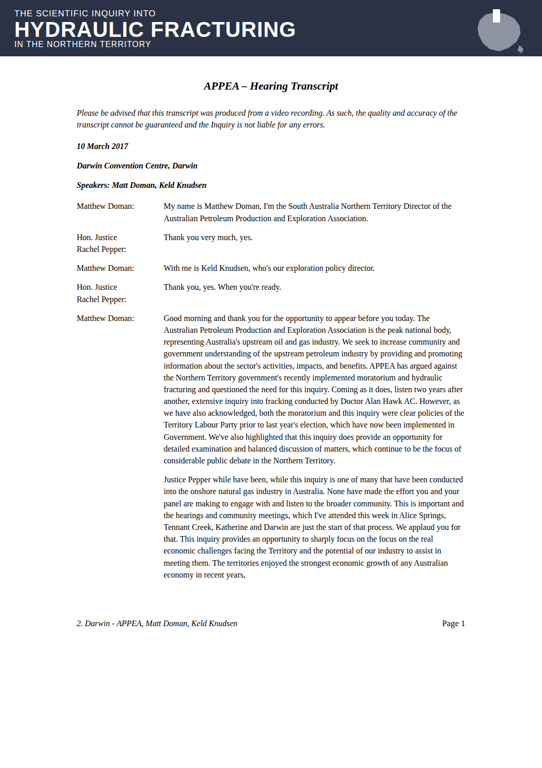THE SCIENTIFIC INQUIRY INTO HYDRAULIC FRACTURING IN THE NORTHERN TERRITORY
APPEA – Hearing Transcript
Please be advised that this transcript was produced from a video recording. As such, the quality and accuracy of the transcript cannot be guaranteed and the Inquiry is not liable for any errors.
10 March 2017
Darwin Convention Centre, Darwin
Speakers: Matt Doman, Keld Knudsen
| Matthew Doman: | My name is Matthew Doman, I'm the South Australia Northern Territory Director of the Australian Petroleum Production and Exploration Association. |
| Hon. Justice Rachel Pepper: | Thank you very much, yes. |
| Matthew Doman: | With me is Keld Knudsen, who's our exploration policy director. |
| Hon. Justice Rachel Pepper: | Thank you, yes. When you're ready. |
| Matthew Doman: | Good morning and thank you for the opportunity to appear before you today. The Australian Petroleum Production and Exploration Association is the peak national body, representing Australia's upstream oil and gas industry. We seek to increase community and government understanding of the upstream petroleum industry by providing and promoting information about the sector's activities, impacts, and benefits. APPEA has argued against the Northern Territory government's recently implemented moratorium and hydraulic fracturing and questioned the need for this inquiry. Coming as it does, listen two years after another, extensive inquiry into fracking conducted by Doctor Alan Hawk AC. However, as we have also acknowledged, both the moratorium and this inquiry were clear policies of the Territory Labour Party prior to last year's election, which have now been implemented in Government. We've also highlighted that this inquiry does provide an opportunity for detailed examination and balanced discussion of matters, which continue to be the focus of considerable public debate in the Northern Territory. Justice Pepper while have been, while this inquiry is one of many that have been conducted into the onshore natural gas industry in Australia. None have made the effort you and your panel are making to engage with and listen to the broader community. This is important and the hearings and community meetings, which I've attended this week in Alice Springs, Tennant Creek, Katherine and Darwin are just the start of that process. We applaud you for that. This inquiry provides an opportunity to sharply focus on the focus on the real economic challenges facing the Territory and the potential of our industry to assist in meeting them. The territories enjoyed the strongest economic growth of any Australian economy in recent years, |
2. Darwin - APPEA, Matt Doman, Keld Knudsen
Page 1